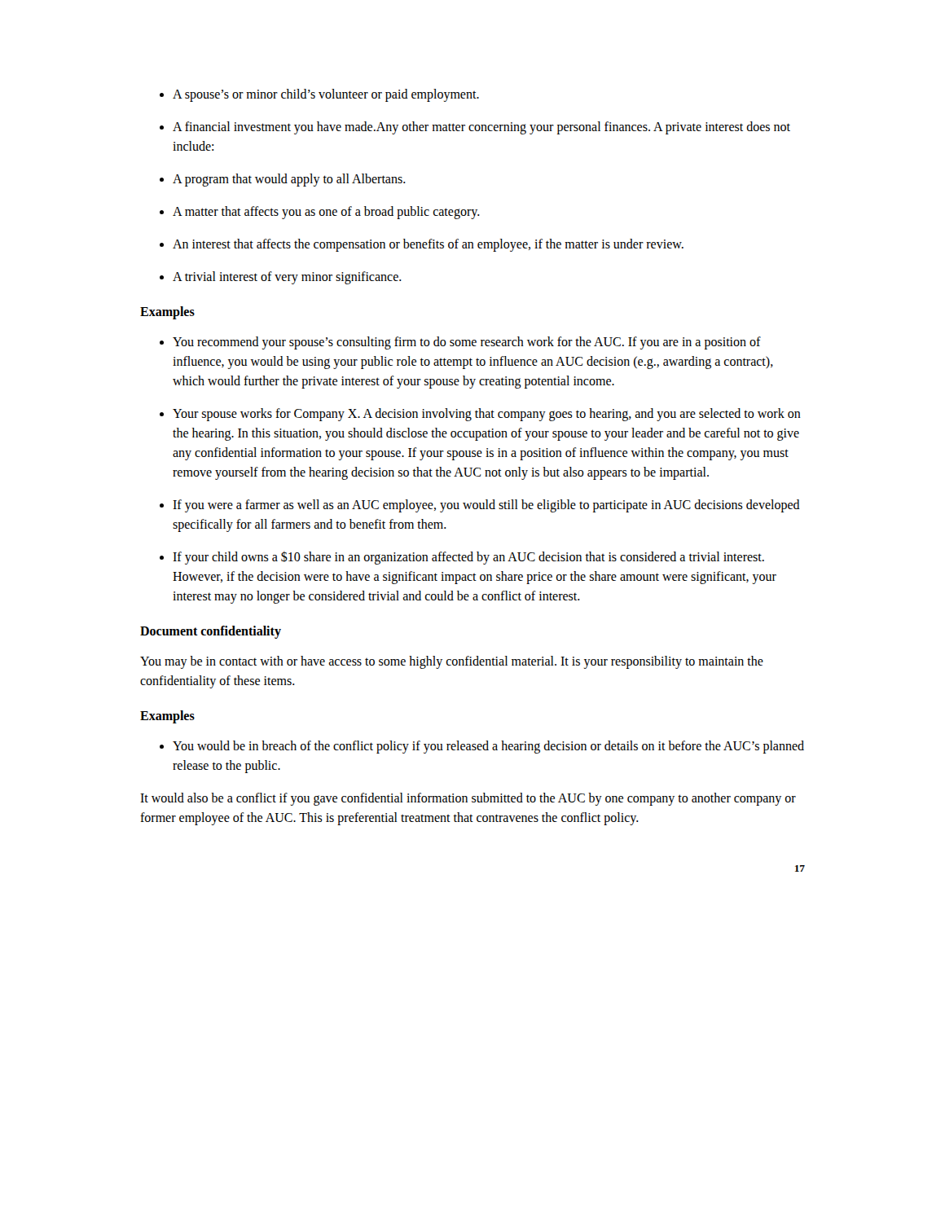A spouse’s or minor child’s volunteer or paid employment.
A financial investment you have made.Any other matter concerning your personal finances. A private interest does not include:
A program that would apply to all Albertans.
A matter that affects you as one of a broad public category.
An interest that affects the compensation or benefits of an employee, if the matter is under review.
A trivial interest of very minor significance.
Examples
You recommend your spouse’s consulting firm to do some research work for the AUC. If you are in a position of influence, you would be using your public role to attempt to influence an AUC decision (e.g., awarding a contract), which would further the private interest of your spouse by creating potential income.
Your spouse works for Company X. A decision involving that company goes to hearing, and you are selected to work on the hearing. In this situation, you should disclose the occupation of your spouse to your leader and be careful not to give any confidential information to your spouse. If your spouse is in a position of influence within the company, you must remove yourself from the hearing decision so that the AUC not only is but also appears to be impartial.
If you were a farmer as well as an AUC employee, you would still be eligible to participate in AUC decisions developed specifically for all farmers and to benefit from them.
If your child owns a $10 share in an organization affected by an AUC decision that is considered a trivial interest. However, if the decision were to have a significant impact on share price or the share amount were significant, your interest may no longer be considered trivial and could be a conflict of interest.
Document confidentiality
You may be in contact with or have access to some highly confidential material. It is your responsibility to maintain the confidentiality of these items.
Examples
You would be in breach of the conflict policy if you released a hearing decision or details on it before the AUC’s planned release to the public.
It would also be a conflict if you gave confidential information submitted to the AUC by one company to another company or former employee of the AUC. This is preferential treatment that contravenes the conflict policy.
17